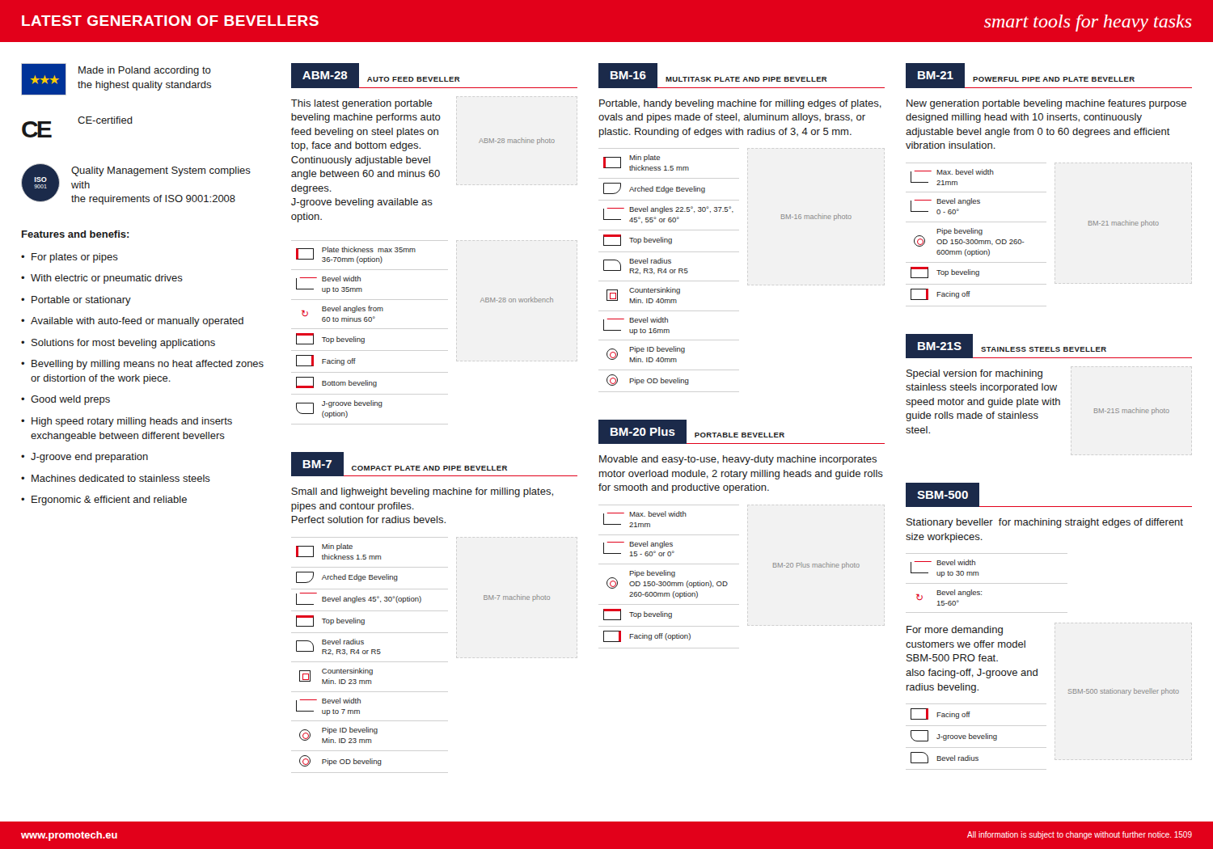Latest generation of bevellers
smart tools for heavy tasks
★★★
Made in Poland according to
the highest quality standards
CE
CE-certified
ISO 9001
Quality Management System complies with
the requirements of ISO 9001:2008
Features and benefis:
For plates or pipes
With electric or pneumatic drives
Portable or stationary
Available with auto-feed or manually operated
Solutions for most beveling applications
Bevelling by milling means no heat affected zonesor distortion of the work piece.
Good weld preps
High speed rotary milling heads and insertsexchangeable between different bevellers
J-groove end preparation
Machines dedicated to stainless steels
Ergonomic & efficient and reliable
ABM-28
Auto feed beveller
This latest generation portable beveling machine performs auto feed beveling on steel plates on top, face and bottom edges. Continuously adjustable bevel angle between 60 and minus 60 degrees.
J-groove beveling available as option.
ABM-28 machine photo
| | Plate thickness max 35mm 36-70mm (option) |
| | Bevel width up to 35mm |
| ↻ | Bevel angles from 60 to minus 60° |
| | Top beveling |
| | Facing off |
| | Bottom beveling |
| | J-groove beveling (option) |
ABM-28 on workbench
BM-7
Compact plate and pipe beveller
Small and lighweight beveling machine for milling plates, pipes and contour profiles.
Perfect solution for radius bevels.
| | Min plate thickness 1.5 mm |
| | Arched Edge Beveling |
| | Bevel angles 45°, 30°(option) |
| | Top beveling |
| | Bevel radius R2, R3, R4 or R5 |
| | Countersinking Min. ID 23 mm |
| | Bevel width up to 7 mm |
| | Pipe ID beveling Min. ID 23 mm |
| | Pipe OD beveling |
BM-7 machine photo
BM-16
Multitask plate and pipe beveller
Portable, handy beveling machine for milling edges of plates, ovals and pipes made of steel, aluminum alloys, brass, or plastic. Rounding of edges with radius of 3, 4 or 5 mm.
| | Min plate thickness 1.5 mm |
| | Arched Edge Beveling |
| | Bevel angles 22.5°, 30°, 37.5°, 45°, 55° or 60° |
| | Top beveling |
| | Bevel radius R2, R3, R4 or R5 |
| | Countersinking Min. ID 40mm |
| | Bevel width up to 16mm |
| | Pipe ID beveling Min. ID 40mm |
| | Pipe OD beveling |
BM-16 machine photo
BM-20 Plus
Portable beveller
Movable and easy-to-use, heavy-duty machine incorporates motor overload module, 2 rotary milling heads and guide rolls for smooth and productive operation.
| | Max. bevel width 21mm |
| | Bevel angles 15 - 60° or 0° |
| | Pipe beveling OD 150-300mm (option), OD 260-600mm (option) |
| | Top beveling |
| | Facing off (option) |
BM-20 Plus machine photo
BM-21
Powerful pipe and plate beveller
New generation portable beveling machine features purpose designed milling head with 10 inserts, continuously adjustable bevel angle from 0 to 60 degrees and efficient vibration insulation.
| | Max. bevel width 21mm |
| | Bevel angles 0 - 60° |
| | Pipe beveling OD 150-300mm, OD 260-600mm (option) |
| | Top beveling |
| | Facing off |
BM-21 machine photo
BM-21S
Stainless steels beveller
Special version for machining stainless steels incorporated low speed motor and guide plate with guide rolls made of stainless steel.
BM-21S machine photo
SBM-500
Stationary beveller for machining straight edges of different size workpieces.
| | Bevel width up to 30 mm |
| ↻ | Bevel angles: 15-60° |
For more demanding customers we offer model SBM-500 PRO feat.
also facing-off, J-groove and radius beveling.
| | Facing off |
| | J-groove beveling |
| | Bevel radius |
SBM-500 stationary beveller photo
www.promotech.eu All information is subject to change without further notice. 1509